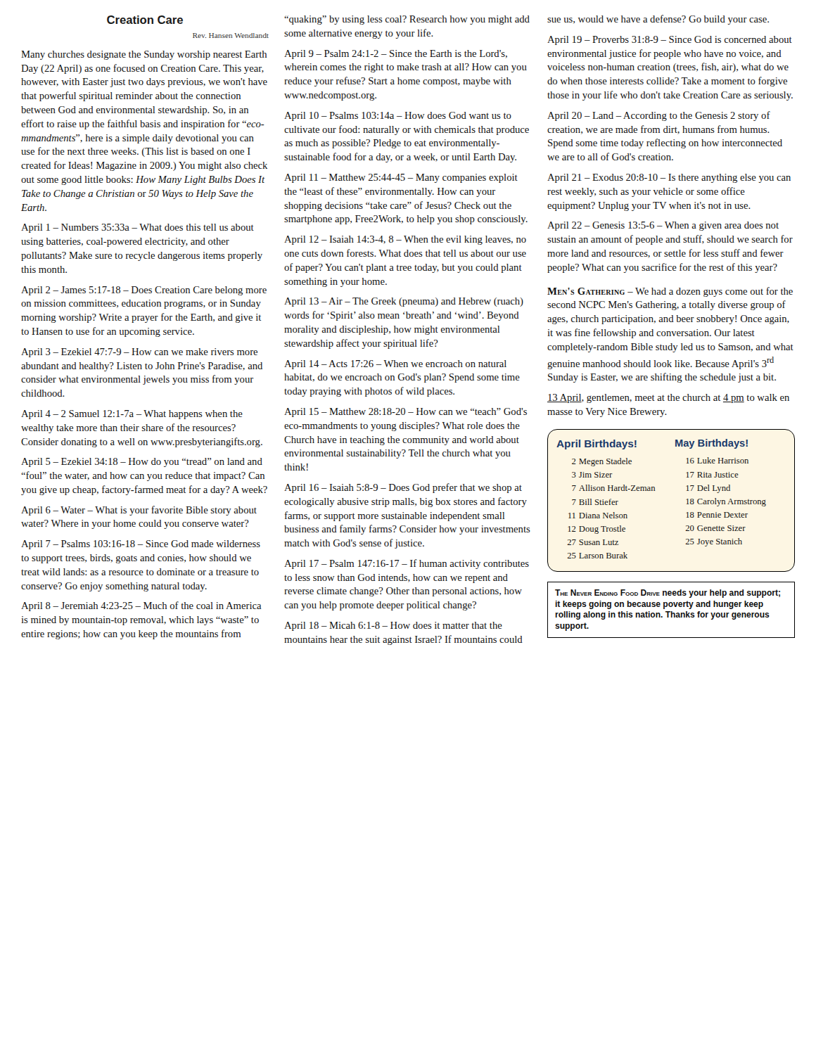Creation Care
Rev. Hansen Wendlandt
Many churches designate the Sunday worship nearest Earth Day (22 April) as one focused on Creation Care. This year, however, with Easter just two days previous, we won't have that powerful spiritual reminder about the connection between God and environmental stewardship. So, in an effort to raise up the faithful basis and inspiration for “eco-mmandments”, here is a simple daily devotional you can use for the next three weeks. (This list is based on one I created for Ideas! Magazine in 2009.) You might also check out some good little books: How Many Light Bulbs Does It Take to Change a Christian or 50 Ways to Help Save the Earth.
April 1 – Numbers 35:33a – What does this tell us about using batteries, coal-powered electricity, and other pollutants? Make sure to recycle dangerous items properly this month.
April 2 – James 5:17-18 – Does Creation Care belong more on mission committees, education programs, or in Sunday morning worship? Write a prayer for the Earth, and give it to Hansen to use for an upcoming service.
April 3 – Ezekiel 47:7-9 – How can we make rivers more abundant and healthy? Listen to John Prine's Paradise, and consider what environmental jewels you miss from your childhood.
April 4 – 2 Samuel 12:1-7a – What happens when the wealthy take more than their share of the resources? Consider donating to a well on www.presbyteriangifts.org.
April 5 – Ezekiel 34:18 – How do you “tread” on land and “foul” the water, and how can you reduce that impact? Can you give up cheap, factory-farmed meat for a day? A week?
April 6 – Water – What is your favorite Bible story about water? Where in your home could you conserve water?
April 7 – Psalms 103:16-18 – Since God made wilderness to support trees, birds, goats and conies, how should we treat wild lands: as a resource to dominate or a treasure to conserve? Go enjoy something natural today.
April 8 – Jeremiah 4:23-25 – Much of the coal in America is mined by mountain-top removal, which lays “waste” to entire regions; how can you keep the mountains from “quaking” by using less coal? Research how you might add some alternative energy to your life.
April 9 – Psalm 24:1-2 – Since the Earth is the Lord's, wherein comes the right to make trash at all? How can you reduce your refuse? Start a home compost, maybe with www.nedcompost.org.
April 10 – Psalms 103:14a – How does God want us to cultivate our food: naturally or with chemicals that produce as much as possible? Pledge to eat environmentally-sustainable food for a day, or a week, or until Earth Day.
April 11 – Matthew 25:44-45 – Many companies exploit the “least of these” environmentally. How can your shopping decisions “take care” of Jesus? Check out the smartphone app, Free2Work, to help you shop consciously.
April 12 – Isaiah 14:3-4, 8 – When the evil king leaves, no one cuts down forests. What does that tell us about our use of paper? You can't plant a tree today, but you could plant something in your home.
April 13 – Air – The Greek (pneuma) and Hebrew (ruach) words for ‘Spirit’ also mean ‘breath’ and ‘wind’. Beyond morality and discipleship, how might environmental stewardship affect your spiritual life?
April 14 – Acts 17:26 – When we encroach on natural habitat, do we encroach on God's plan? Spend some time today praying with photos of wild places.
April 15 – Matthew 28:18-20 – How can we “teach” God's eco-mmandments to young disciples? What role does the Church have in teaching the community and world about environmental sustainability? Tell the church what you think!
April 16 – Isaiah 5:8-9 – Does God prefer that we shop at ecologically abusive strip malls, big box stores and factory farms, or support more sustainable independent small business and family farms? Consider how your investments match with God's sense of justice.
April 17 – Psalm 147:16-17 – If human activity contributes to less snow than God intends, how can we repent and reverse climate change? Other than personal actions, how can you help promote deeper political change?
April 18 – Micah 6:1-8 – How does it matter that the mountains hear the suit against Israel? If mountains could sue us, would we have a defense? Go build your case.
April 19 – Proverbs 31:8-9 – Since God is concerned about environmental justice for people who have no voice, and voiceless non-human creation (trees, fish, air), what do we do when those interests collide? Take a moment to forgive those in your life who don't take Creation Care as seriously.
April 20 – Land – According to the Genesis 2 story of creation, we are made from dirt, humans from humus. Spend some time today reflecting on how interconnected we are to all of God's creation.
April 21 – Exodus 20:8-10 – Is there anything else you can rest weekly, such as your vehicle or some office equipment? Unplug your TV when it's not in use.
April 22 – Genesis 13:5-6 – When a given area does not sustain an amount of people and stuff, should we search for more land and resources, or settle for less stuff and fewer people? What can you sacrifice for the rest of this year?
Men's Gathering – We had a dozen guys come out for the second NCPC Men's Gathering, a totally diverse group of ages, church participation, and beer snobbery! Once again, it was fine fellowship and conversation. Our latest completely-random Bible study led us to Samson, and what genuine manhood should look like. Because April's 3rd Sunday is Easter, we are shifting the schedule just a bit.
13 April, gentlemen, meet at the church at 4 pm to walk en masse to Very Nice Brewery.
April Birthdays!
| 2 | Megen Stadele |
| 3 | Jim Sizer |
| 7 | Allison Hardt-Zeman |
| 7 | Bill Stiefer |
| 11 | Diana Nelson |
| 12 | Doug Trostle |
| 27 | Susan Lutz |
| 25 | Larson Burak |
May Birthdays!
| 16 | Luke Harrison |
| 17 | Rita Justice |
| 17 | Del Lynd |
| 18 | Carolyn Armstrong |
| 18 | Pennie Dexter |
| 20 | Genette Sizer |
| 25 | Joye Stanich |
The Never Ending Food Drive needs your help and support; it keeps going on because poverty and hunger keep rolling along in this nation. Thanks for your generous support.